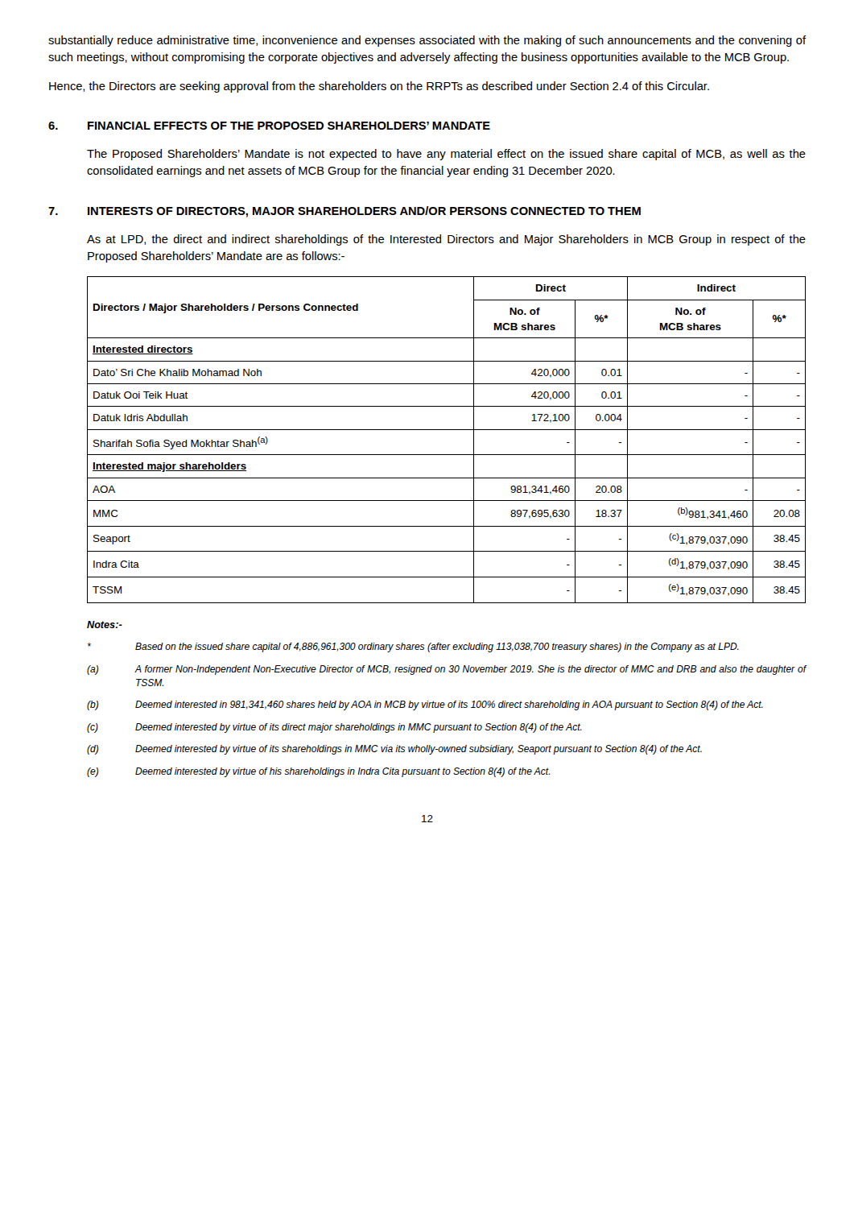substantially reduce administrative time, inconvenience and expenses associated with the making of such announcements and the convening of such meetings, without compromising the corporate objectives and adversely affecting the business opportunities available to the MCB Group.
Hence, the Directors are seeking approval from the shareholders on the RRPTs as described under Section 2.4 of this Circular.
6.
FINANCIAL EFFECTS OF THE PROPOSED SHAREHOLDERS’ MANDATE
The Proposed Shareholders’ Mandate is not expected to have any material effect on the issued share capital of MCB, as well as the consolidated earnings and net assets of MCB Group for the financial year ending 31 December 2020.
7.
INTERESTS OF DIRECTORS, MAJOR SHAREHOLDERS AND/OR PERSONS CONNECTED TO THEM
As at LPD, the direct and indirect shareholdings of the Interested Directors and Major Shareholders in MCB Group in respect of the Proposed Shareholders’ Mandate are as follows:-
| Directors / Major Shareholders / Persons Connected | Direct | Indirect |
| --- | --- | --- |
| No. of MCB shares | %* | No. of MCB shares | %* |
| Interested directors | | | | |
| Dato’ Sri Che Khalib Mohamad Noh | 420,000 | 0.01 | - | - |
| Datuk Ooi Teik Huat | 420,000 | 0.01 | - | - |
| Datuk Idris Abdullah | 172,100 | 0.004 | - | - |
| Sharifah Sofia Syed Mokhtar Shah (a) | - | - | - | - |
| Interested major shareholders | | | | |
| AOA | 981,341,460 | 20.08 | - | - |
| MMC | 897,695,630 | 18.37 | (b) 981,341,460 | 20.08 |
| Seaport | - | - | (c) 1,879,037,090 | 38.45 |
| Indra Cita | - | - | (d) 1,879,037,090 | 38.45 |
| TSSM | - | - | (e) 1,879,037,090 | 38.45 |
Notes:-
*
Based on the issued share capital of 4,886,961,300 ordinary shares (after excluding 113,038,700 treasury shares) in the Company as at LPD.
(a)
A former Non-Independent Non-Executive Director of MCB, resigned on 30 November 2019. She is the director of MMC and DRB and also the daughter of TSSM.
(b)
Deemed interested in 981,341,460 shares held by AOA in MCB by virtue of its 100% direct shareholding in AOA pursuant to Section 8(4) of the Act.
(c)
Deemed interested by virtue of its direct major shareholdings in MMC pursuant to Section 8(4) of the Act.
(d)
Deemed interested by virtue of its shareholdings in MMC via its wholly-owned subsidiary, Seaport pursuant to Section 8(4) of the Act.
(e)
Deemed interested by virtue of his shareholdings in Indra Cita pursuant to Section 8(4) of the Act.
12